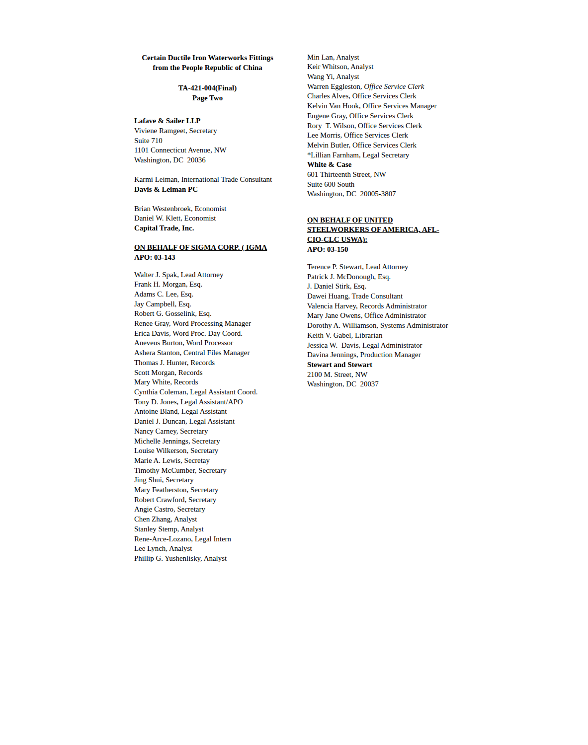Certain Ductile Iron Waterworks Fittings
from the People Republic of China
TA-421-004(Final)Page Two
Lafave & Sailer LLP
Viviene Ramgeet, Secretary
Suite 710
1101 Connecticut Avenue, NW
Washington, DC 20036
Karmi Leiman, International Trade Consultant
Davis & Leiman PC
Brian Westenbroek, Economist
Daniel W. Klett, Economist
Capital Trade, Inc.
ON BEHALF OF SIGMA CORP. ( IGMA
APO: 03-143
Walter J. Spak, Lead Attorney
Frank H. Morgan, Esq.
Adams C. Lee, Esq.
Jay Campbell, Esq.
Robert G. Gosselink, Esq.
Renee Gray, Word Processing Manager
Erica Davis, Word Proc. Day Coord.
Aneveus Burton, Word Processor
Ashera Stanton, Central Files Manager
Thomas J. Hunter, Records
Scott Morgan, Records
Mary White, Records
Cynthia Coleman, Legal Assistant Coord.
Tony D. Jones, Legal Assistant/APO
Antoine Bland, Legal Assistant
Daniel J. Duncan, Legal Assistant
Nancy Carney, Secretary
Michelle Jennings, Secretary
Louise Wilkerson, Secretary
Marie A. Lewis, Secretay
Timothy McCumber, Secretary
Jing Shui, Secretary
Mary Featherston, Secretary
Robert Crawford, Secretary
Angie Castro, Secretary
Chen Zhang, Analyst
Stanley Stemp, Analyst
Rene-Arce-Lozano, Legal Intern
Lee Lynch, Analyst
Phillip G. Yushenlisky, Analyst
Min Lan, Analyst
Keir Whitson, Analyst
Wang Yi, Analyst
Warren Eggleston, Office Service Clerk
Charles Alves, Office Services Clerk
Kelvin Van Hook, Office Services Manager
Eugene Gray, Office Services Clerk
Rory T. Wilson, Office Services Clerk
Lee Morris, Office Services Clerk
Melvin Butler, Office Services Clerk
*Lillian Farnham, Legal Secretary
White & Case
601 Thirteenth Street, NW
Suite 600 South
Washington, DC 20005-3807
ON BEHALF OF UNITED
STEELWORKERS OF AMERICA, AFL-
CIO-CLC USWA):
APO: 03-150
Terence P. Stewart, Lead Attorney
Patrick J. McDonough, Esq.
J. Daniel Stirk, Esq.
Dawei Huang, Trade Consultant
Valencia Harvey, Records Administrator
Mary Jane Owens, Office Administrator
Dorothy A. Williamson, Systems Administrator
Keith V. Gabel, Librarian
Jessica W. Davis, Legal Administrator
Davina Jennings, Production Manager
Stewart and Stewart
2100 M. Street, NW
Washington, DC 20037